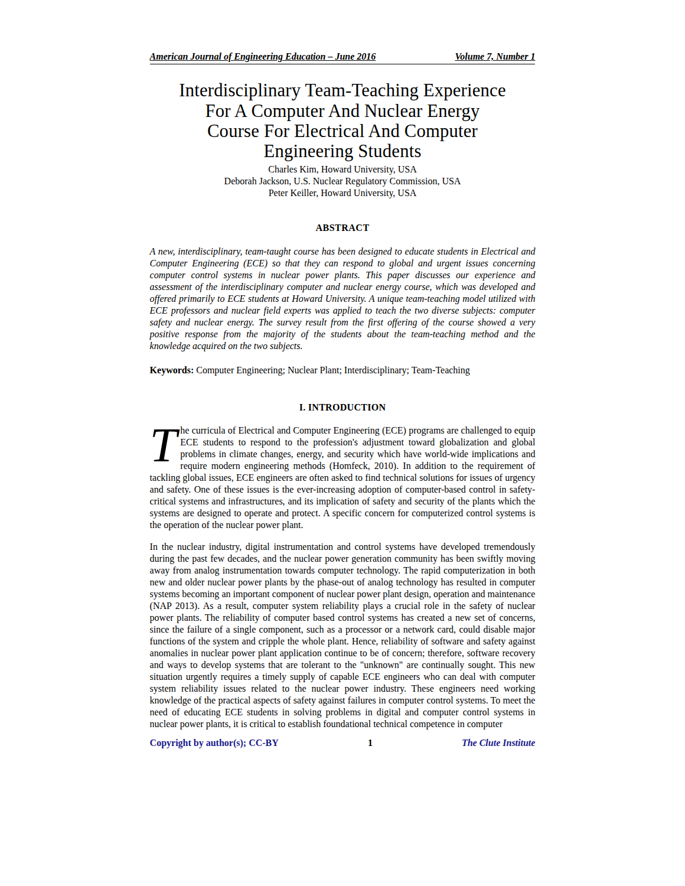American Journal of Engineering Education – June 2016 Volume 7, Number 1
Interdisciplinary Team-Teaching Experience
For A Computer And Nuclear Energy
Course For Electrical And Computer
Engineering Students
Charles Kim, Howard University, USA
Deborah Jackson, U.S. Nuclear Regulatory Commission, USA
Peter Keiller, Howard University, USA
ABSTRACT
A new, interdisciplinary, team-taught course has been designed to educate students in Electrical and Computer Engineering (ECE) so that they can respond to global and urgent issues concerning computer control systems in nuclear power plants. This paper discusses our experience and assessment of the interdisciplinary computer and nuclear energy course, which was developed and offered primarily to ECE students at Howard University. A unique team-teaching model utilized with ECE professors and nuclear field experts was applied to teach the two diverse subjects: computer safety and nuclear energy. The survey result from the first offering of the course showed a very positive response from the majority of the students about the team-teaching method and the knowledge acquired on the two subjects.
Keywords: Computer Engineering; Nuclear Plant; Interdisciplinary; Team-Teaching
I. INTRODUCTION
The curricula of Electrical and Computer Engineering (ECE) programs are challenged to equip ECE students to respond to the profession's adjustment toward globalization and global problems in climate changes, energy, and security which have world-wide implications and require modern engineering methods (Homfeck, 2010). In addition to the requirement of tackling global issues, ECE engineers are often asked to find technical solutions for issues of urgency and safety. One of these issues is the ever-increasing adoption of computer-based control in safety-critical systems and infrastructures, and its implication of safety and security of the plants which the systems are designed to operate and protect. A specific concern for computerized control systems is the operation of the nuclear power plant.
In the nuclear industry, digital instrumentation and control systems have developed tremendously during the past few decades, and the nuclear power generation community has been swiftly moving away from analog instrumentation towards computer technology. The rapid computerization in both new and older nuclear power plants by the phase-out of analog technology has resulted in computer systems becoming an important component of nuclear power plant design, operation and maintenance (NAP 2013). As a result, computer system reliability plays a crucial role in the safety of nuclear power plants. The reliability of computer based control systems has created a new set of concerns, since the failure of a single component, such as a processor or a network card, could disable major functions of the system and cripple the whole plant. Hence, reliability of software and safety against anomalies in nuclear power plant application continue to be of concern; therefore, software recovery and ways to develop systems that are tolerant to the "unknown" are continually sought. This new situation urgently requires a timely supply of capable ECE engineers who can deal with computer system reliability issues related to the nuclear power industry. These engineers need working knowledge of the practical aspects of safety against failures in computer control systems. To meet the need of educating ECE students in solving problems in digital and computer control systems in nuclear power plants, it is critical to establish foundational technical competence in computer
Copyright by author(s); CC-BY 1 The Clute Institute